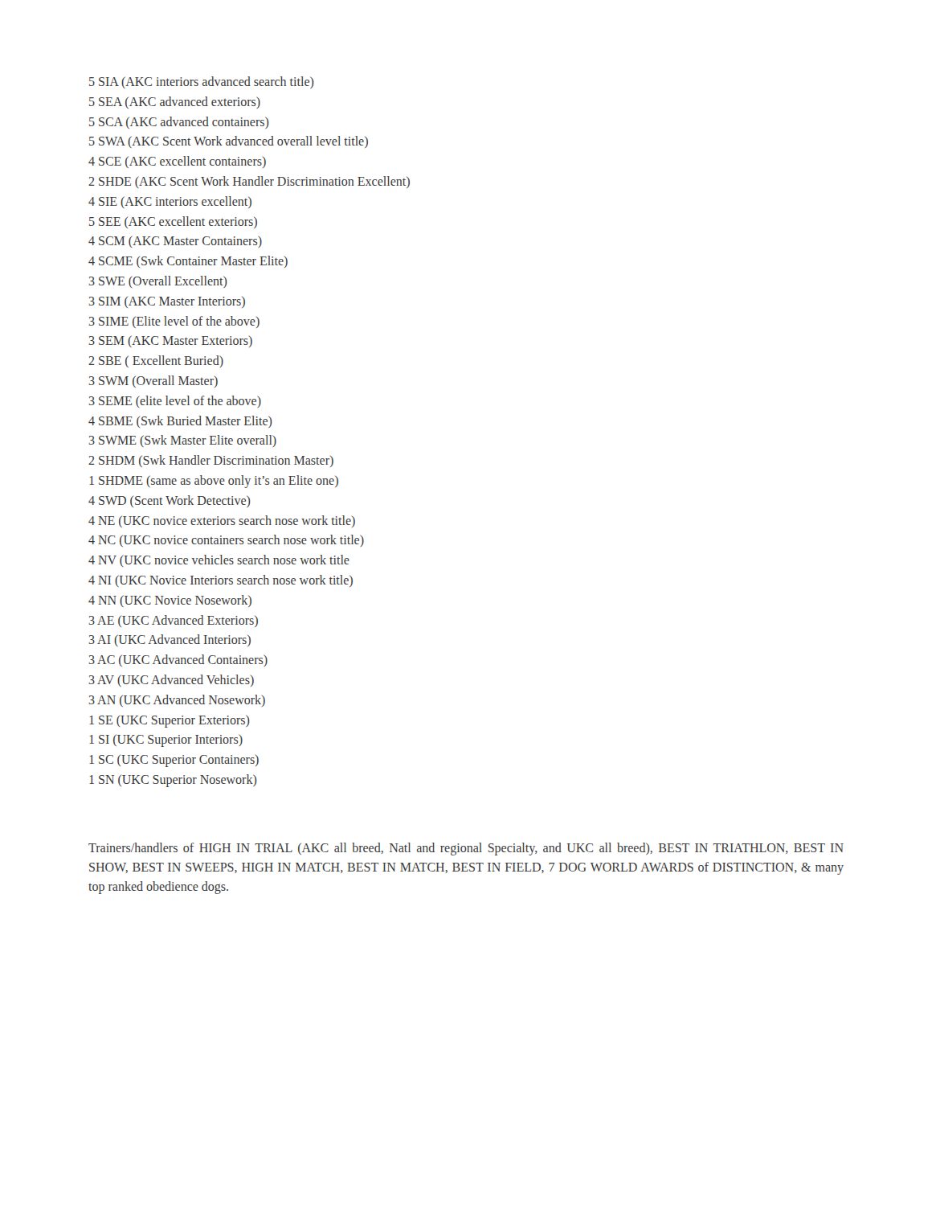5 SIA (AKC interiors advanced search title)
5 SEA (AKC advanced exteriors)
5 SCA (AKC advanced containers)
5 SWA (AKC Scent Work advanced overall level title)
4 SCE (AKC excellent containers)
2 SHDE (AKC Scent Work Handler Discrimination Excellent)
4 SIE (AKC interiors excellent)
5 SEE (AKC excellent exteriors)
4 SCM (AKC Master Containers)
4 SCME (Swk Container Master Elite)
3 SWE (Overall Excellent)
3 SIM (AKC Master Interiors)
3 SIME (Elite level of the above)
3 SEM (AKC Master Exteriors)
2 SBE ( Excellent Buried)
3 SWM (Overall Master)
3 SEME (elite level of the above)
4 SBME (Swk Buried Master Elite)
3 SWME (Swk Master Elite overall)
2 SHDM (Swk Handler Discrimination Master)
1 SHDME (same as above only it’s an Elite one)
4 SWD (Scent Work Detective)
4 NE (UKC novice exteriors search nose work title)
4 NC (UKC novice containers search nose work title)
4 NV (UKC novice vehicles search nose work title
4 NI (UKC Novice Interiors search nose work title)
4 NN (UKC Novice Nosework)
3 AE (UKC Advanced Exteriors)
3 AI (UKC Advanced Interiors)
3 AC (UKC Advanced Containers)
3 AV (UKC Advanced Vehicles)
3 AN (UKC Advanced Nosework)
1 SE (UKC Superior Exteriors)
1 SI (UKC Superior Interiors)
1 SC (UKC Superior Containers)
1 SN (UKC Superior Nosework)
Trainers/handlers of HIGH IN TRIAL (AKC all breed, Natl and regional Specialty, and UKC all breed), BEST IN TRIATHLON, BEST IN SHOW, BEST IN SWEEPS, HIGH IN MATCH, BEST IN MATCH, BEST IN FIELD, 7 DOG WORLD AWARDS of DISTINCTION, & many top ranked obedience dogs.